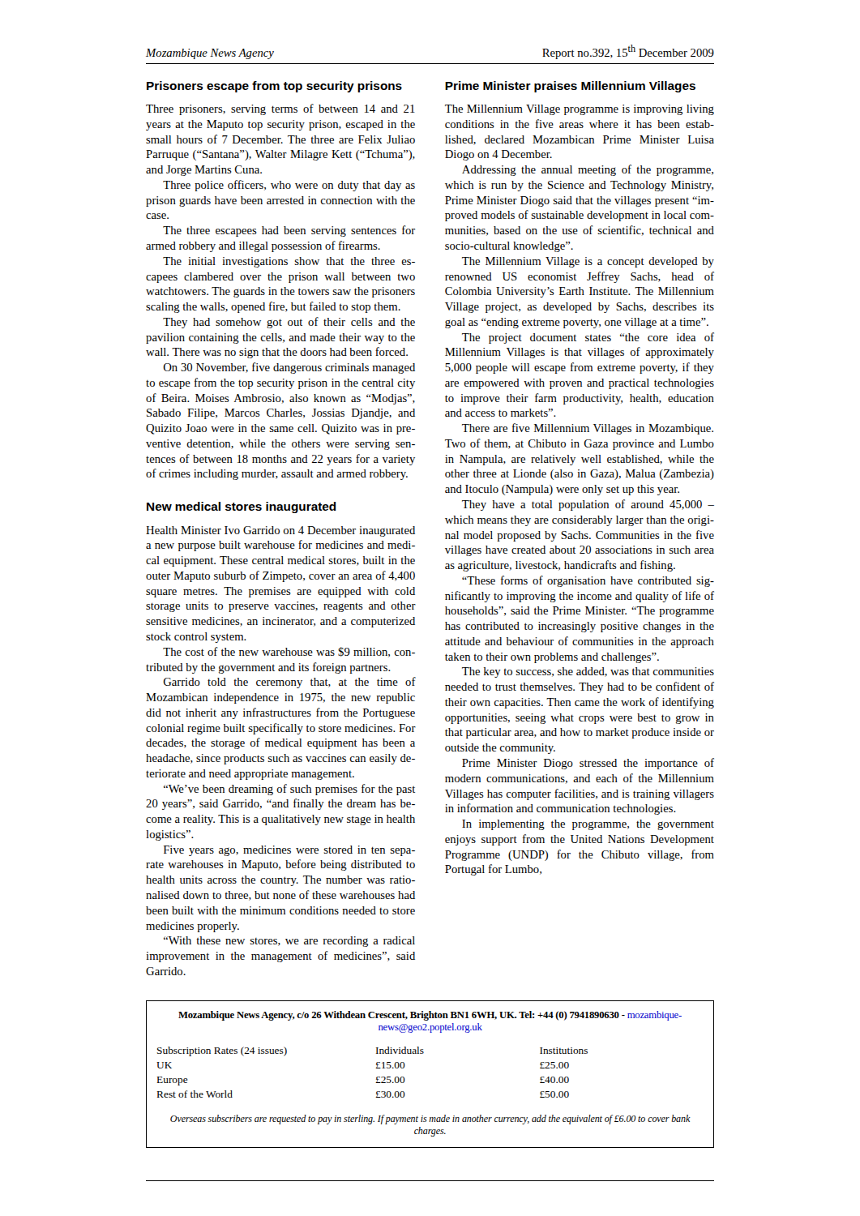Mozambique News Agency
Report no.392, 15th December 2009
Prisoners escape from top security prisons
Three prisoners, serving terms of between 14 and 21 years at the Maputo top security prison, escaped in the small hours of 7 December. The three are Felix Juliao Parruque (“Santana”), Walter Milagre Kett (“Tchuma”), and Jorge Martins Cuna.
Three police officers, who were on duty that day as prison guards have been arrested in connection with the case.
The three escapees had been serving sentences for armed robbery and illegal possession of firearms.
The initial investigations show that the three escapees clambered over the prison wall between two watchtowers. The guards in the towers saw the prisoners scaling the walls, opened fire, but failed to stop them.
They had somehow got out of their cells and the pavilion containing the cells, and made their way to the wall. There was no sign that the doors had been forced.
On 30 November, five dangerous criminals managed to escape from the top security prison in the central city of Beira. Moises Ambrosio, also known as “Modjas”, Sabado Filipe, Marcos Charles, Jossias Djandje, and Quizito Joao were in the same cell. Quizito was in preventive detention, while the others were serving sentences of between 18 months and 22 years for a variety of crimes including murder, assault and armed robbery.
New medical stores inaugurated
Health Minister Ivo Garrido on 4 December inaugurated a new purpose built warehouse for medicines and medical equipment. These central medical stores, built in the outer Maputo suburb of Zimpeto, cover an area of 4,400 square metres. The premises are equipped with cold storage units to preserve vaccines, reagents and other sensitive medicines, an incinerator, and a computerized stock control system.
The cost of the new warehouse was $9 million, contributed by the government and its foreign partners.
Garrido told the ceremony that, at the time of Mozambican independence in 1975, the new republic did not inherit any infrastructures from the Portuguese colonial regime built specifically to store medicines. For decades, the storage of medical equipment has been a headache, since products such as vaccines can easily deteriorate and need appropriate management.
“We’ve been dreaming of such premises for the past 20 years”, said Garrido, “and finally the dream has become a reality. This is a qualitatively new stage in health logistics”.
Five years ago, medicines were stored in ten separate warehouses in Maputo, before being distributed to health units across the country. The number was rationalised down to three, but none of these warehouses had been built with the minimum conditions needed to store medicines properly.
“With these new stores, we are recording a radical improvement in the management of medicines”, said Garrido.
Prime Minister praises Millennium Villages
The Millennium Village programme is improving living conditions in the five areas where it has been established, declared Mozambican Prime Minister Luisa Diogo on 4 December.
Addressing the annual meeting of the programme, which is run by the Science and Technology Ministry, Prime Minister Diogo said that the villages present “improved models of sustainable development in local communities, based on the use of scientific, technical and socio-cultural knowledge”.
The Millennium Village is a concept developed by renowned US economist Jeffrey Sachs, head of Colombia University’s Earth Institute. The Millennium Village project, as developed by Sachs, describes its goal as “ending extreme poverty, one village at a time”.
The project document states “the core idea of Millennium Villages is that villages of approximately 5,000 people will escape from extreme poverty, if they are empowered with proven and practical technologies to improve their farm productivity, health, education and access to markets”.
There are five Millennium Villages in Mozambique. Two of them, at Chibuto in Gaza province and Lumbo in Nampula, are relatively well established, while the other three at Lionde (also in Gaza), Malua (Zambezia) and Itoculo (Nampula) were only set up this year.
They have a total population of around 45,000 – which means they are considerably larger than the original model proposed by Sachs. Communities in the five villages have created about 20 associations in such area as agriculture, livestock, handicrafts and fishing.
“These forms of organisation have contributed significantly to improving the income and quality of life of households”, said the Prime Minister. “The programme has contributed to increasingly positive changes in the attitude and behaviour of communities in the approach taken to their own problems and challenges”.
The key to success, she added, was that communities needed to trust themselves. They had to be confident of their own capacities. Then came the work of identifying opportunities, seeing what crops were best to grow in that particular area, and how to market produce inside or outside the community.
Prime Minister Diogo stressed the importance of modern communications, and each of the Millennium Villages has computer facilities, and is training villagers in information and communication technologies.
In implementing the programme, the government enjoys support from the United Nations Development Programme (UNDP) for the Chibuto village, from Portugal for Lumbo,
Mozambique News Agency, c/o 26 Withdean Crescent, Brighton BN1 6WH, UK. Tel: +44 (0) 7941890630 - mozambique-news@geo2.poptel.org.uk
| Subscription Rates (24 issues) | Individuals | Institutions |
| UK | £15.00 | £25.00 |
| Europe | £25.00 | £40.00 |
| Rest of the World | £30.00 | £50.00 |
Overseas subscribers are requested to pay in sterling. If payment is made in another currency, add the equivalent of £6.00 to cover bank charges.